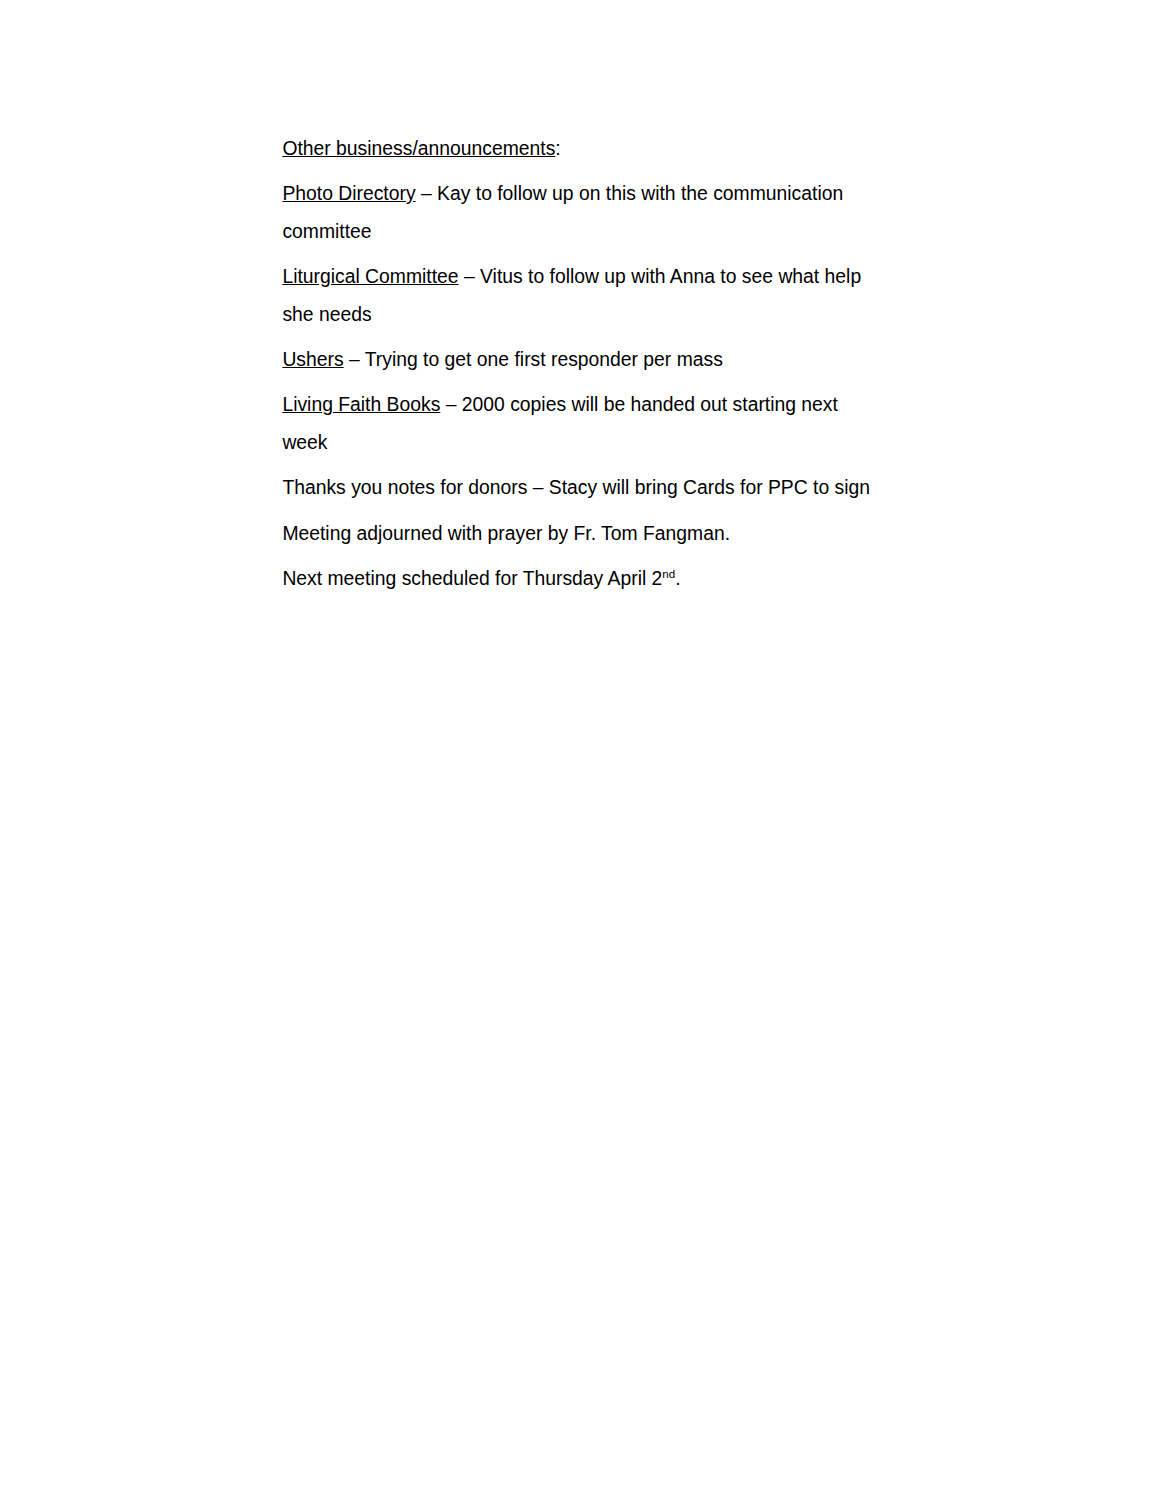Other business/announcements:
Photo Directory – Kay to follow up on this with the communication committee
Liturgical Committee – Vitus to follow up with Anna to see what help she needs
Ushers – Trying to get one first responder per mass
Living Faith Books – 2000 copies will be handed out starting next week
Thanks you notes for donors – Stacy will bring Cards for PPC to sign
Meeting adjourned with prayer by Fr. Tom Fangman.
Next meeting scheduled for Thursday April 2nd.